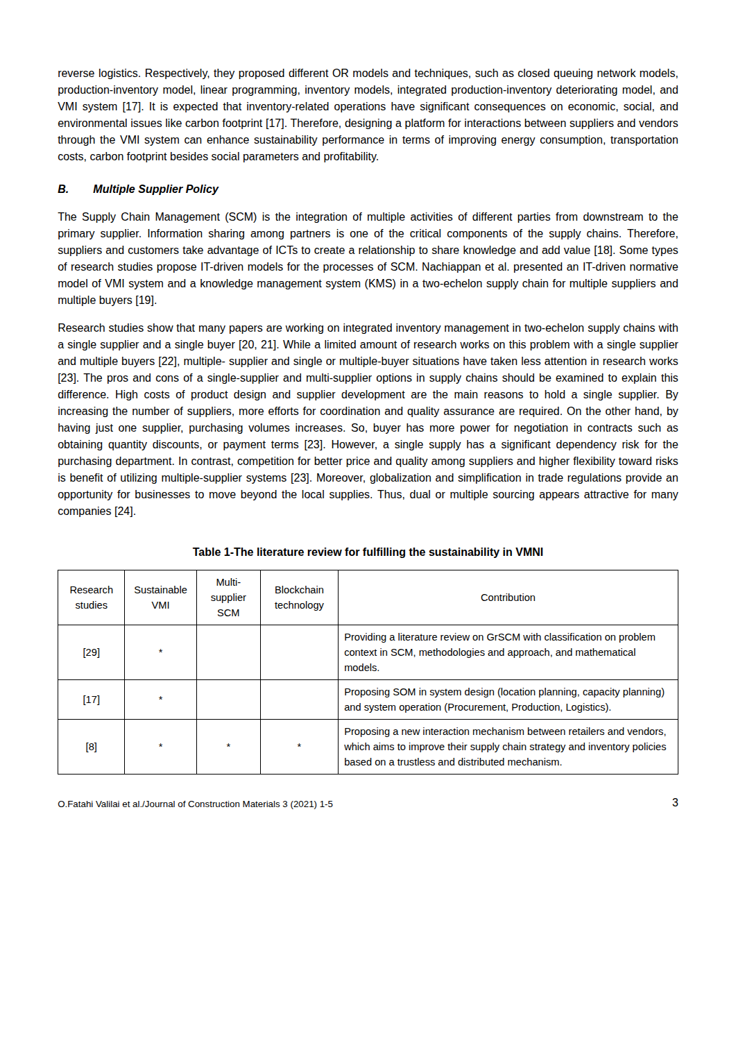reverse logistics. Respectively, they proposed different OR models and techniques, such as closed queuing network models, production-inventory model, linear programming, inventory models, integrated production-inventory deteriorating model, and VMI system [17]. It is expected that inventory-related operations have significant consequences on economic, social, and environmental issues like carbon footprint [17]. Therefore, designing a platform for interactions between suppliers and vendors through the VMI system can enhance sustainability performance in terms of improving energy consumption, transportation costs, carbon footprint besides social parameters and profitability.
B. Multiple Supplier Policy
The Supply Chain Management (SCM) is the integration of multiple activities of different parties from downstream to the primary supplier. Information sharing among partners is one of the critical components of the supply chains. Therefore, suppliers and customers take advantage of ICTs to create a relationship to share knowledge and add value [18]. Some types of research studies propose IT-driven models for the processes of SCM. Nachiappan et al. presented an IT-driven normative model of VMI system and a knowledge management system (KMS) in a two-echelon supply chain for multiple suppliers and multiple buyers [19].
Research studies show that many papers are working on integrated inventory management in two-echelon supply chains with a single supplier and a single buyer [20, 21]. While a limited amount of research works on this problem with a single supplier and multiple buyers [22], multiple- supplier and single or multiple-buyer situations have taken less attention in research works [23]. The pros and cons of a single-supplier and multi-supplier options in supply chains should be examined to explain this difference. High costs of product design and supplier development are the main reasons to hold a single supplier. By increasing the number of suppliers, more efforts for coordination and quality assurance are required. On the other hand, by having just one supplier, purchasing volumes increases. So, buyer has more power for negotiation in contracts such as obtaining quantity discounts, or payment terms [23]. However, a single supply has a significant dependency risk for the purchasing department. In contrast, competition for better price and quality among suppliers and higher flexibility toward risks is benefit of utilizing multiple-supplier systems [23]. Moreover, globalization and simplification in trade regulations provide an opportunity for businesses to move beyond the local supplies. Thus, dual or multiple sourcing appears attractive for many companies [24].
Table 1-The literature review for fulfilling the sustainability in VMNI
| Research studies | Sustainable VMI | Multi-supplier SCM | Blockchain technology | Contribution |
| --- | --- | --- | --- | --- |
| [29] | * | | | Providing a literature review on GrSCM with classification on problem context in SCM, methodologies and approach, and mathematical models. |
| [17] | * | | | Proposing SOM in system design (location planning, capacity planning) and system operation (Procurement, Production, Logistics). |
| [8] | * | * | * | Proposing a new interaction mechanism between retailers and vendors, which aims to improve their supply chain strategy and inventory policies based on a trustless and distributed mechanism. |
O.Fatahi Valilai et al./Journal of Construction Materials 3 (2021) 1-5 3